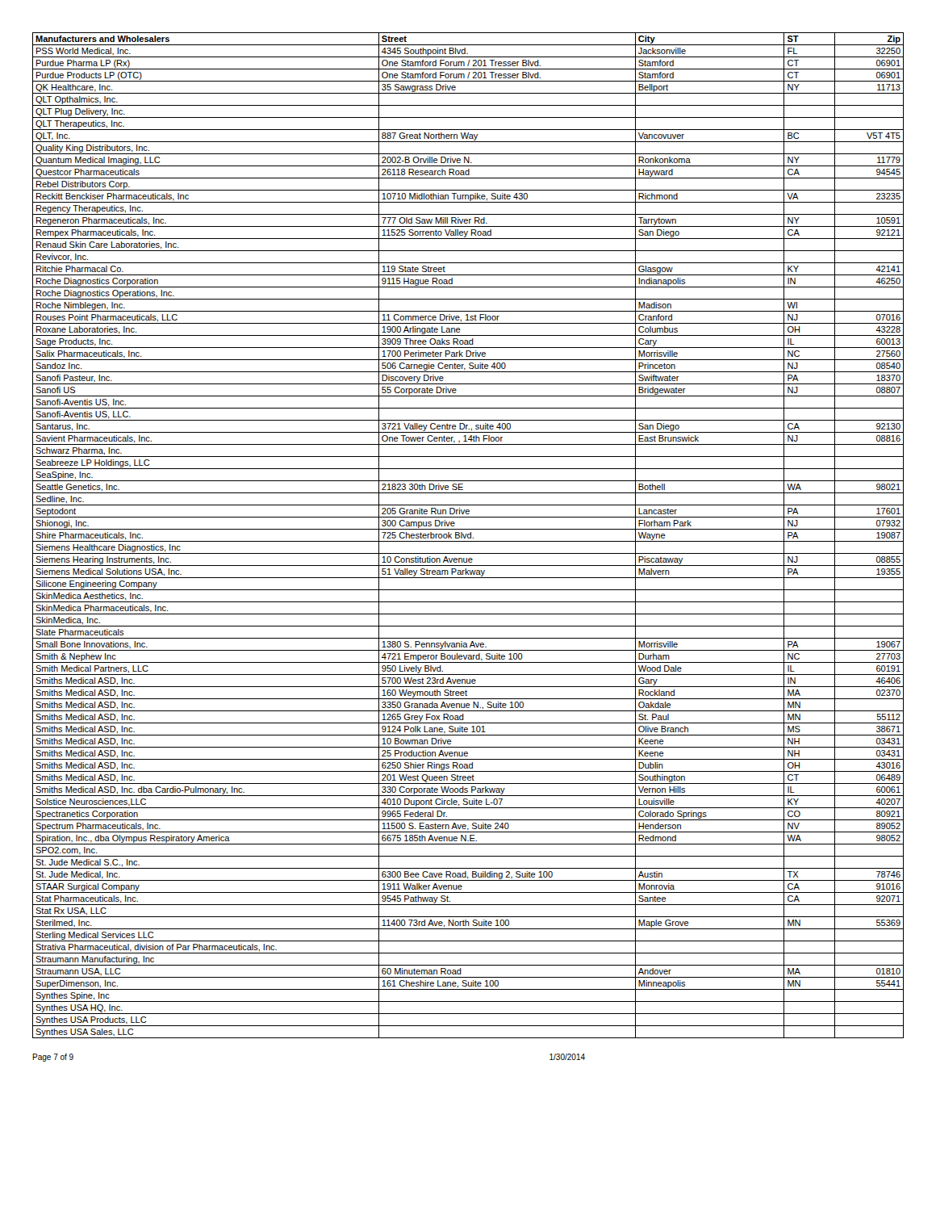| Manufacturers and Wholesalers | Street | City | ST | Zip |
| --- | --- | --- | --- | --- |
| PSS World Medical, Inc. | 4345 Southpoint Blvd. | Jacksonville | FL | 32250 |
| Purdue Pharma LP (Rx) | One Stamford Forum / 201 Tresser Blvd. | Stamford | CT | 06901 |
| Purdue Products LP (OTC) | One Stamford Forum / 201 Tresser Blvd. | Stamford | CT | 06901 |
| QK Healthcare, Inc. | 35 Sawgrass Drive | Bellport | NY | 11713 |
| QLT Opthalmics, Inc. | | | | |
| QLT Plug Delivery, Inc. | | | | |
| QLT Therapeutics, Inc. | | | | |
| QLT, Inc. | 887 Great Northern Way | Vancovuver | BC | V5T 4T5 |
| Quality King Distributors, Inc. | | | | |
| Quantum Medical Imaging, LLC | 2002-B Orville Drive N. | Ronkonkoma | NY | 11779 |
| Questcor Pharmaceuticals | 26118 Research Road | Hayward | CA | 94545 |
| Rebel Distributors Corp. | | | | |
| Reckitt Benckiser Pharmaceuticals, Inc | 10710 Midlothian Turnpike, Suite 430 | Richmond | VA | 23235 |
| Regency Therapeutics, Inc. | | | | |
| Regeneron Pharmaceuticals, Inc. | 777 Old Saw Mill River Rd. | Tarrytown | NY | 10591 |
| Rempex Pharmaceuticals, Inc. | 11525 Sorrento Valley Road | San Diego | CA | 92121 |
| Renaud Skin Care Laboratories, Inc. | | | | |
| Revivcor, Inc. | | | | |
| Ritchie Pharmacal Co. | 119 State Street | Glasgow | KY | 42141 |
| Roche Diagnostics Corporation | 9115 Hague Road | Indianapolis | IN | 46250 |
| Roche Diagnostics Operations, Inc. | | | | |
| Roche Nimblegen, Inc. | | Madison | WI | |
| Rouses Point Pharmaceuticals, LLC | 11 Commerce Drive, 1st Floor | Cranford | NJ | 07016 |
| Roxane Laboratories, Inc. | 1900 Arlingate Lane | Columbus | OH | 43228 |
| Sage Products, Inc. | 3909 Three Oaks Road | Cary | IL | 60013 |
| Salix Pharmaceuticals, Inc. | 1700 Perimeter Park Drive | Morrisville | NC | 27560 |
| Sandoz Inc. | 506 Carnegie Center, Suite 400 | Princeton | NJ | 08540 |
| Sanofi Pasteur, Inc. | Discovery Drive | Swiftwater | PA | 18370 |
| Sanofi US | 55 Corporate Drive | Bridgewater | NJ | 08807 |
| Sanofi-Aventis US, Inc. | | | | |
| Sanofi-Aventis US, LLC. | | | | |
| Santarus, Inc. | 3721 Valley Centre Dr., suite 400 | San Diego | CA | 92130 |
| Savient Pharmaceuticals, Inc. | One Tower Center, , 14th Floor | East Brunswick | NJ | 08816 |
| Schwarz Pharma, Inc. | | | | |
| Seabreeze LP Holdings, LLC | | | | |
| SeaSpine, Inc. | | | | |
| Seattle Genetics, Inc. | 21823 30th Drive SE | Bothell | WA | 98021 |
| Sedline, Inc. | | | | |
| Septodont | 205 Granite Run Drive | Lancaster | PA | 17601 |
| Shionogi, Inc. | 300 Campus Drive | Florham Park | NJ | 07932 |
| Shire Pharmaceuticals, Inc. | 725 Chesterbrook Blvd. | Wayne | PA | 19087 |
| Siemens Healthcare Diagnostics, Inc | | | | |
| Siemens Hearing Instruments, Inc. | 10 Constitution Avenue | Piscataway | NJ | 08855 |
| Siemens Medical Solutions USA, Inc. | 51 Valley Stream Parkway | Malvern | PA | 19355 |
| Silicone Engineering Company | | | | |
| SkinMedica Aesthetics, Inc. | | | | |
| SkinMedica Pharmaceuticals, Inc. | | | | |
| SkinMedica, Inc. | | | | |
| Slate Pharmaceuticals | | | | |
| Small Bone Innovations, Inc. | 1380 S. Pennsylvania Ave. | Morrisville | PA | 19067 |
| Smith & Nephew Inc | 4721 Emperor Boulevard, Suite 100 | Durham | NC | 27703 |
| Smith Medical Partners, LLC | 950 Lively Blvd. | Wood Dale | IL | 60191 |
| Smiths Medical ASD, Inc. | 5700 West 23rd Avenue | Gary | IN | 46406 |
| Smiths Medical ASD, Inc. | 160 Weymouth Street | Rockland | MA | 02370 |
| Smiths Medical ASD, Inc. | 3350 Granada Avenue N., Suite 100 | Oakdale | MN | |
| Smiths Medical ASD, Inc. | 1265 Grey Fox Road | St. Paul | MN | 55112 |
| Smiths Medical ASD, Inc. | 9124 Polk Lane, Suite 101 | Olive Branch | MS | 38671 |
| Smiths Medical ASD, Inc. | 10 Bowman Drive | Keene | NH | 03431 |
| Smiths Medical ASD, Inc. | 25 Production Avenue | Keene | NH | 03431 |
| Smiths Medical ASD, Inc. | 6250 Shier Rings Road | Dublin | OH | 43016 |
| Smiths Medical ASD, Inc. | 201 West Queen Street | Southington | CT | 06489 |
| Smiths Medical ASD, Inc. dba Cardio-Pulmonary, Inc. | 330 Corporate Woods Parkway | Vernon Hills | IL | 60061 |
| Solstice Neurosciences,LLC | 4010 Dupont Circle, Suite L-07 | Louisville | KY | 40207 |
| Spectranetics Corporation | 9965 Federal Dr. | Colorado Springs | CO | 80921 |
| Spectrum Pharmaceuticals, Inc. | 11500 S. Eastern Ave, Suite 240 | Henderson | NV | 89052 |
| Spiration, Inc., dba Olympus Respiratory America | 6675 185th Avenue N.E. | Redmond | WA | 98052 |
| SPO2.com, Inc. | | | | |
| St. Jude Medical S.C., Inc. | | | | |
| St. Jude Medical, Inc. | 6300 Bee Cave Road, Building 2, Suite 100 | Austin | TX | 78746 |
| STAAR Surgical Company | 1911 Walker Avenue | Monrovia | CA | 91016 |
| Stat Pharmaceuticals, Inc. | 9545 Pathway St. | Santee | CA | 92071 |
| Stat Rx USA, LLC | | | | |
| Sterilmed, Inc. | 11400 73rd Ave, North Suite 100 | Maple Grove | MN | 55369 |
| Sterling Medical Services LLC | | | | |
| Strativa Pharmaceutical, division of Par Pharmaceuticals, Inc. | | | | |
| Straumann Manufacturing, Inc | | | | |
| Straumann USA, LLC | 60 Minuteman Road | Andover | MA | 01810 |
| SuperDimenson, Inc. | 161 Cheshire Lane, Suite 100 | Minneapolis | MN | 55441 |
| Synthes Spine, Inc | | | | |
| Synthes USA HQ, Inc. | | | | |
| Synthes USA Products, LLC | | | | |
| Synthes USA Sales, LLC | | | | |
Page 7 of 9 1/30/2014